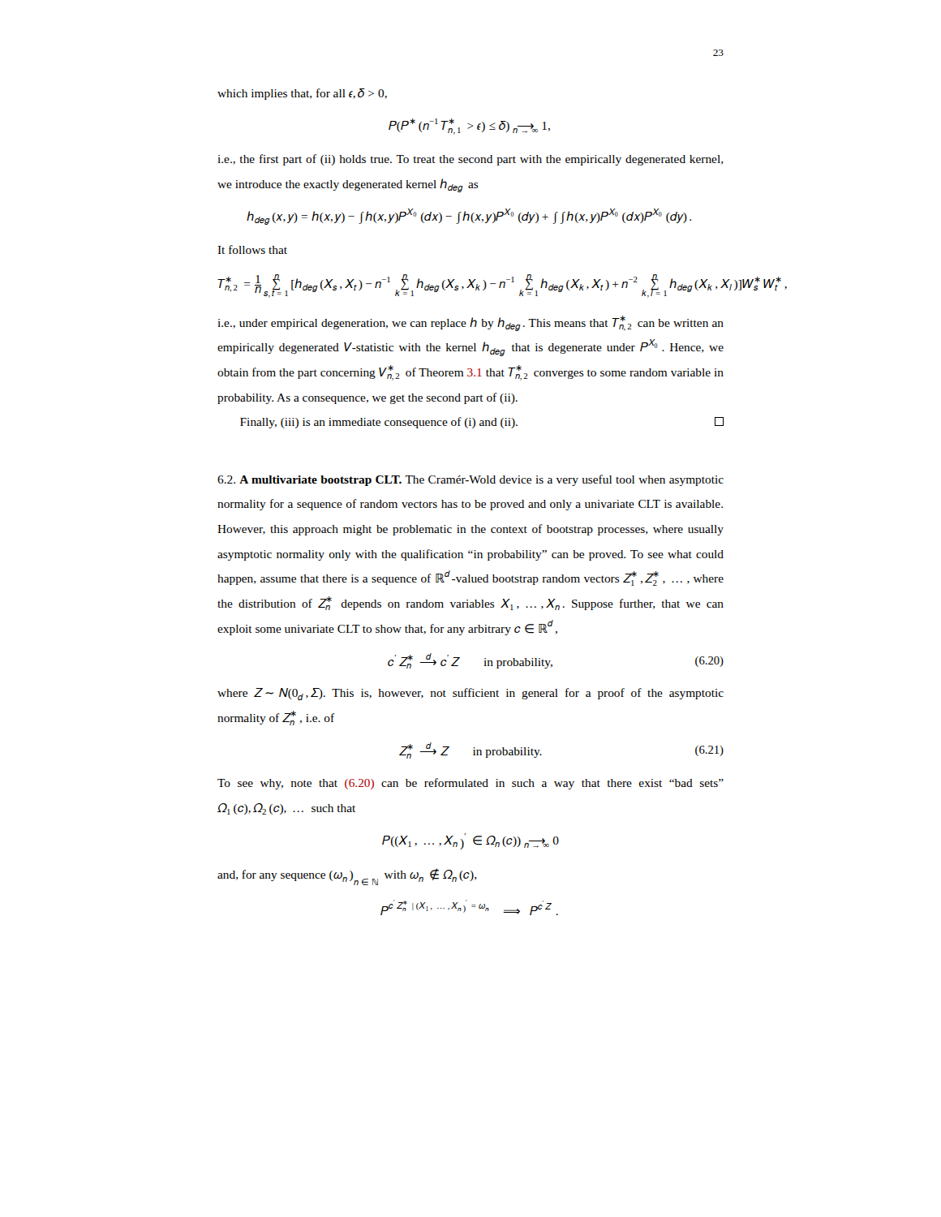23
which implies that, for all ϵ,δ>0,
P ( P∗ ( n−1 Tn,1∗ > ϵ ) ≤ δ ) ⟶ n→∞ 1 ,
i.e., the first part of (ii) holds true. To treat the second part with the empirically degenerated kernel, we introduce the exactly degenerated kernel hdeg as
hdeg (x,y) = h(x,y) − ∫h(x,y) PX0 (dx) − ∫h(x,y) PX0 (dy) + ∫∫h(x,y) PX0 (dx) PX0 (dy) .
It follows that
Tn,2∗ = 1n ∑ s,t=1 n [ hdeg (Xs,Xt) − n−1 ∑ k=1 n hdeg (Xs,Xk) − n−1 ∑ k=1 n hdeg (Xk,Xt) + n−2 ∑ k,l=1 n hdeg (Xk,Xl) ] Ws∗ Wt∗ ,
i.e., under empirical degeneration, we can replace h by hdeg. This means that Tn,2∗ can be written an empirically degenerated V-statistic with the kernel hdeg that is degenerate under PX0. Hence, we obtain from the part concerning Vn,2∗ of Theorem 3.1 that Tn,2∗ converges to some random variable in probability. As a consequence, we get the second part of (ii).
Finally, (iii) is an immediate consequence of (i) and (ii).
6.2. A multivariate bootstrap CLT. The Cramér-Wold device is a very useful tool when asymptotic normality for a sequence of random vectors has to be proved and only a univariate CLT is available. However, this approach might be problematic in the context of bootstrap processes, where usually asymptotic normality only with the qualification “in probability” can be proved. To see what could happen, assume that there is a sequence of ℝd-valued bootstrap random vectors Z1∗,Z2∗,…, where the distribution of Zn∗ depends on random variables X1,…,Xn. Suppose further, that we can exploit some univariate CLT to show that, for any arbitrary c∈ℝd,
c′ Zn∗ ⟶ d c′Z in probability,
(6.20)
where Z∼N(0d,Σ). This is, however, not sufficient in general for a proof of the asymptotic normality of Zn∗, i.e. of
Zn∗ ⟶ d Z in probability.
(6.21)
To see why, note that (6.20) can be reformulated in such a way that there exist “bad sets” Ω1(c),Ω2(c),… such that
P ( (X1,…,Xn)′ ∈ Ωn(c) ) ⟶ n→∞ 0
and, for any sequence (ωn)n∈ℕ with ωn∉Ωn(c),
P c′Zn∗ | (X1,…,Xn)′ =ωn ⟹ P c′Z .